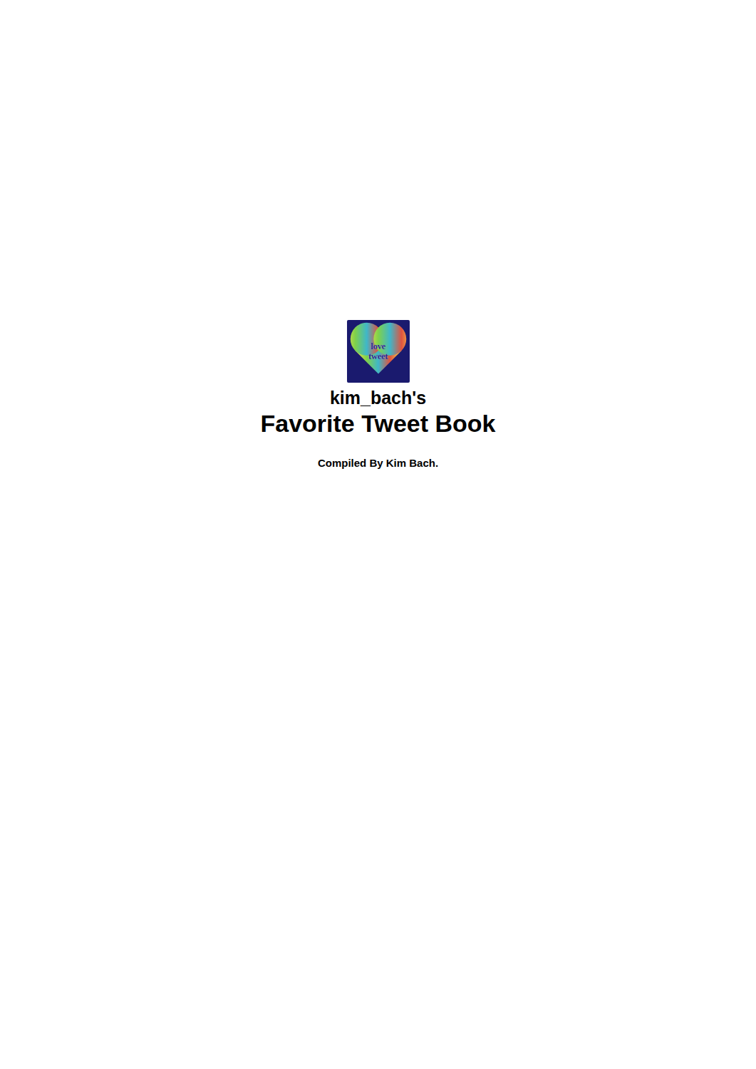love
tweet
kim_bach's
Favorite Tweet Book
Compiled By Kim Bach.